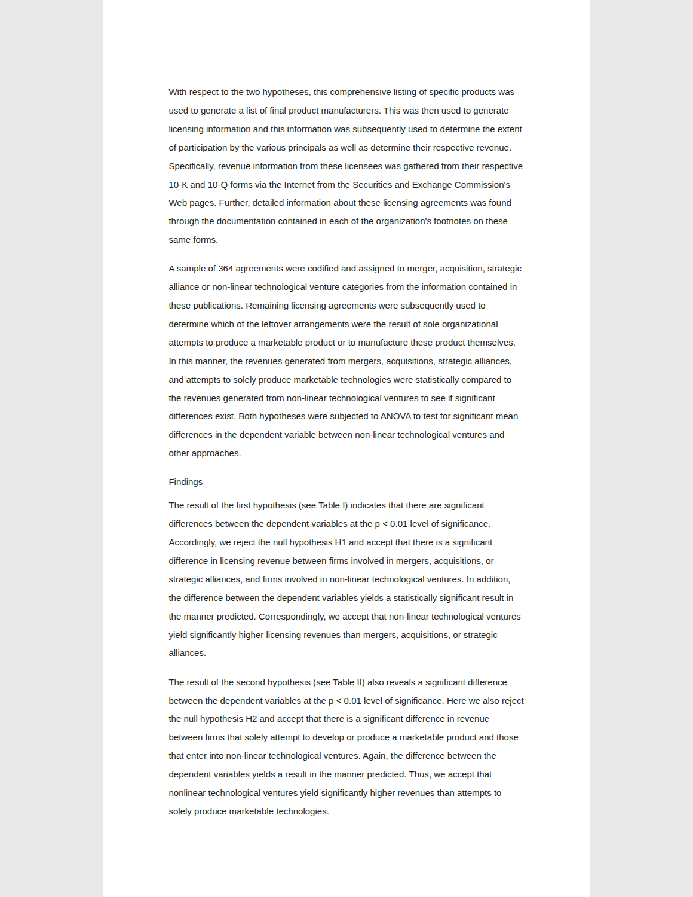With respect to the two hypotheses, this comprehensive listing of specific products was used to generate a list of final product manufacturers. This was then used to generate licensing information and this information was subsequently used to determine the extent of participation by the various principals as well as determine their respective revenue. Specifically, revenue information from these licensees was gathered from their respective 10-K and 10-Q forms via the Internet from the Securities and Exchange Commission's Web pages. Further, detailed information about these licensing agreements was found through the documentation contained in each of the organization's footnotes on these same forms.
A sample of 364 agreements were codified and assigned to merger, acquisition, strategic alliance or non-linear technological venture categories from the information contained in these publications. Remaining licensing agreements were subsequently used to determine which of the leftover arrangements were the result of sole organizational attempts to produce a marketable product or to manufacture these product themselves. In this manner, the revenues generated from mergers, acquisitions, strategic alliances, and attempts to solely produce marketable technologies were statistically compared to the revenues generated from non-linear technological ventures to see if significant differences exist. Both hypotheses were subjected to ANOVA to test for significant mean differences in the dependent variable between non-linear technological ventures and other approaches.
Findings
The result of the first hypothesis (see Table I) indicates that there are significant differences between the dependent variables at the p < 0.01 level of significance. Accordingly, we reject the null hypothesis H1 and accept that there is a significant difference in licensing revenue between firms involved in mergers, acquisitions, or strategic alliances, and firms involved in non-linear technological ventures. In addition, the difference between the dependent variables yields a statistically significant result in the manner predicted. Correspondingly, we accept that non-linear technological ventures yield significantly higher licensing revenues than mergers, acquisitions, or strategic alliances.
The result of the second hypothesis (see Table II) also reveals a significant difference between the dependent variables at the p < 0.01 level of significance. Here we also reject the null hypothesis H2 and accept that there is a significant difference in revenue between firms that solely attempt to develop or produce a marketable product and those that enter into non-linear technological ventures. Again, the difference between the dependent variables yields a result in the manner predicted. Thus, we accept that nonlinear technological ventures yield significantly higher revenues than attempts to solely produce marketable technologies.